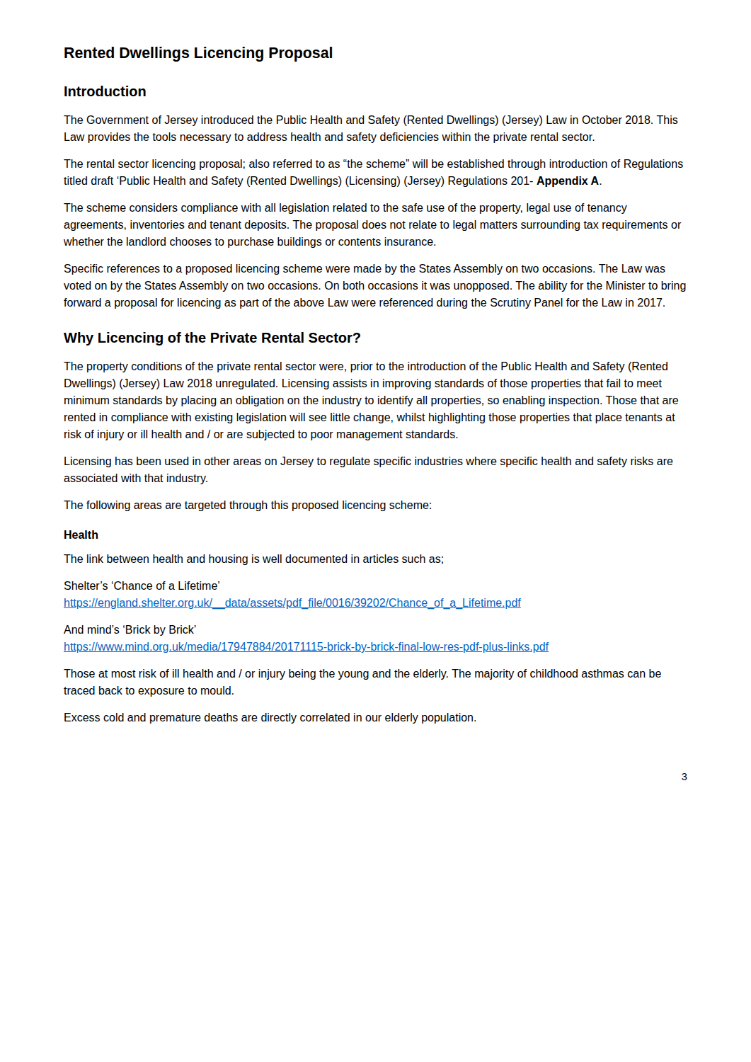Rented Dwellings Licencing Proposal
Introduction
The Government of Jersey introduced the Public Health and Safety (Rented Dwellings) (Jersey) Law in October 2018. This Law provides the tools necessary to address health and safety deficiencies within the private rental sector.
The rental sector licencing proposal; also referred to as “the scheme” will be established through introduction of Regulations titled draft ‘Public Health and Safety (Rented Dwellings) (Licensing) (Jersey) Regulations 201- Appendix A.
The scheme considers compliance with all legislation related to the safe use of the property, legal use of tenancy agreements, inventories and tenant deposits. The proposal does not relate to legal matters surrounding tax requirements or whether the landlord chooses to purchase buildings or contents insurance.
Specific references to a proposed licencing scheme were made by the States Assembly on two occasions. The Law was voted on by the States Assembly on two occasions. On both occasions it was unopposed. The ability for the Minister to bring forward a proposal for licencing as part of the above Law were referenced during the Scrutiny Panel for the Law in 2017.
Why Licencing of the Private Rental Sector?
The property conditions of the private rental sector were, prior to the introduction of the Public Health and Safety (Rented Dwellings) (Jersey) Law 2018 unregulated. Licensing assists in improving standards of those properties that fail to meet minimum standards by placing an obligation on the industry to identify all properties, so enabling inspection. Those that are rented in compliance with existing legislation will see little change, whilst highlighting those properties that place tenants at risk of injury or ill health and / or are subjected to poor management standards.
Licensing has been used in other areas on Jersey to regulate specific industries where specific health and safety risks are associated with that industry.
The following areas are targeted through this proposed licencing scheme:
Health
The link between health and housing is well documented in articles such as;
Shelter’s ‘Chance of a Lifetime’
https://england.shelter.org.uk/__data/assets/pdf_file/0016/39202/Chance_of_a_Lifetime.pdf
And mind’s ‘Brick by Brick’
https://www.mind.org.uk/media/17947884/20171115-brick-by-brick-final-low-res-pdf-plus-links.pdf
Those at most risk of ill health and / or injury being the young and the elderly. The majority of childhood asthmas can be traced back to exposure to mould.
Excess cold and premature deaths are directly correlated in our elderly population.
3